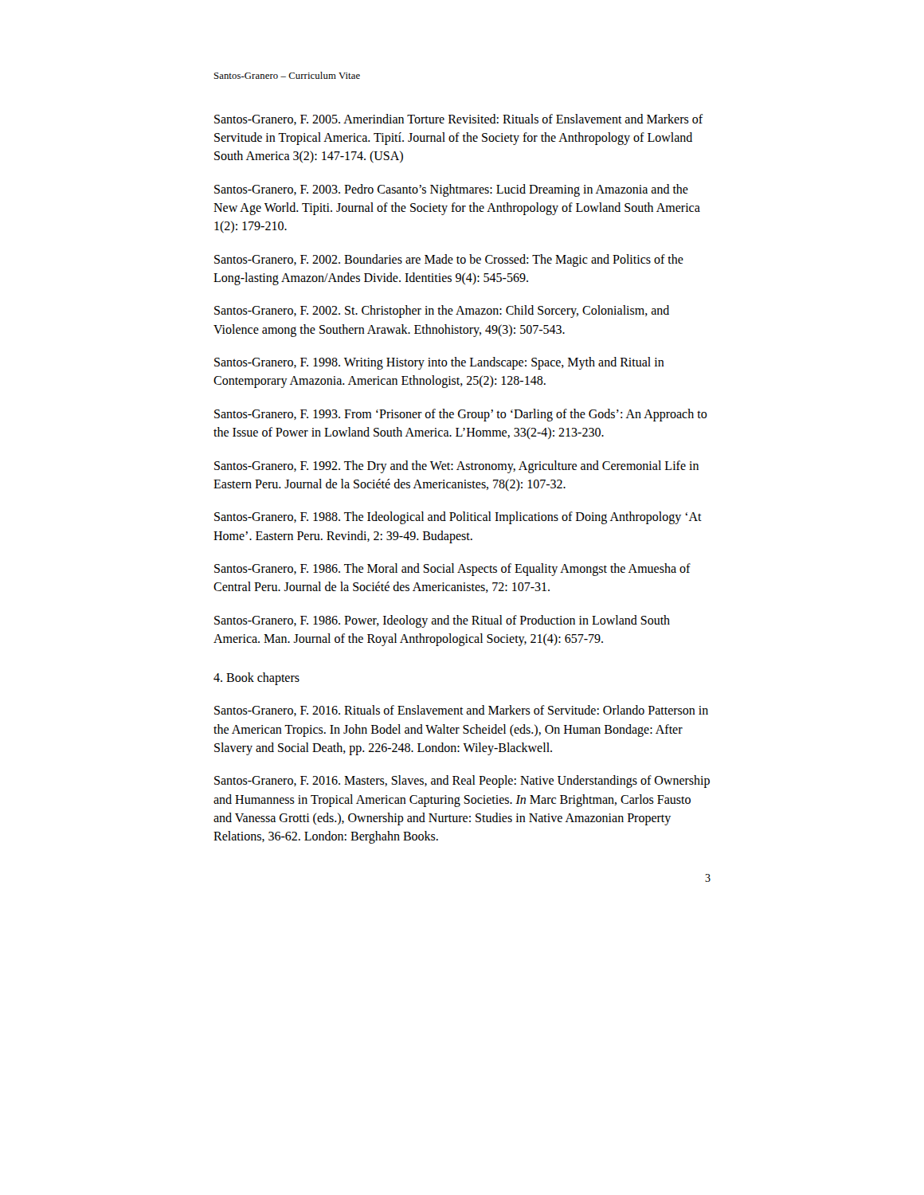Santos-Granero – Curriculum Vitae
Santos-Granero, F. 2005. Amerindian Torture Revisited: Rituals of Enslavement and Markers of Servitude in Tropical America. Tipití. Journal of the Society for the Anthropology of Lowland South America 3(2): 147-174. (USA)
Santos-Granero, F. 2003. Pedro Casanto’s Nightmares: Lucid Dreaming in Amazonia and the New Age World. Tipiti. Journal of the Society for the Anthropology of Lowland South America 1(2): 179-210.
Santos-Granero, F. 2002. Boundaries are Made to be Crossed: The Magic and Politics of the Long-lasting Amazon/Andes Divide. Identities 9(4): 545-569.
Santos-Granero, F. 2002. St. Christopher in the Amazon: Child Sorcery, Colonialism, and Violence among the Southern Arawak. Ethnohistory, 49(3): 507-543.
Santos-Granero, F. 1998. Writing History into the Landscape: Space, Myth and Ritual in Contemporary Amazonia. American Ethnologist, 25(2): 128-148.
Santos-Granero, F. 1993. From ‘Prisoner of the Group’ to ‘Darling of the Gods’: An Approach to the Issue of Power in Lowland South America. L’Homme, 33(2-4): 213-230.
Santos-Granero, F. 1992. The Dry and the Wet: Astronomy, Agriculture and Ceremonial Life in Eastern Peru. Journal de la Société des Americanistes, 78(2): 107-32.
Santos-Granero, F. 1988. The Ideological and Political Implications of Doing Anthropology ‘At Home’. Eastern Peru. Revindi, 2: 39-49. Budapest.
Santos-Granero, F. 1986. The Moral and Social Aspects of Equality Amongst the Amuesha of Central Peru. Journal de la Société des Americanistes, 72: 107-31.
Santos-Granero, F. 1986. Power, Ideology and the Ritual of Production in Lowland South America. Man. Journal of the Royal Anthropological Society, 21(4): 657-79.
4. Book chapters
Santos-Granero, F. 2016. Rituals of Enslavement and Markers of Servitude: Orlando Patterson in the American Tropics. In John Bodel and Walter Scheidel (eds.), On Human Bondage: After Slavery and Social Death, pp. 226-248. London: Wiley-Blackwell.
Santos-Granero, F. 2016. Masters, Slaves, and Real People: Native Understandings of Ownership and Humanness in Tropical American Capturing Societies. In Marc Brightman, Carlos Fausto and Vanessa Grotti (eds.), Ownership and Nurture: Studies in Native Amazonian Property Relations, 36-62. London: Berghahn Books.
3